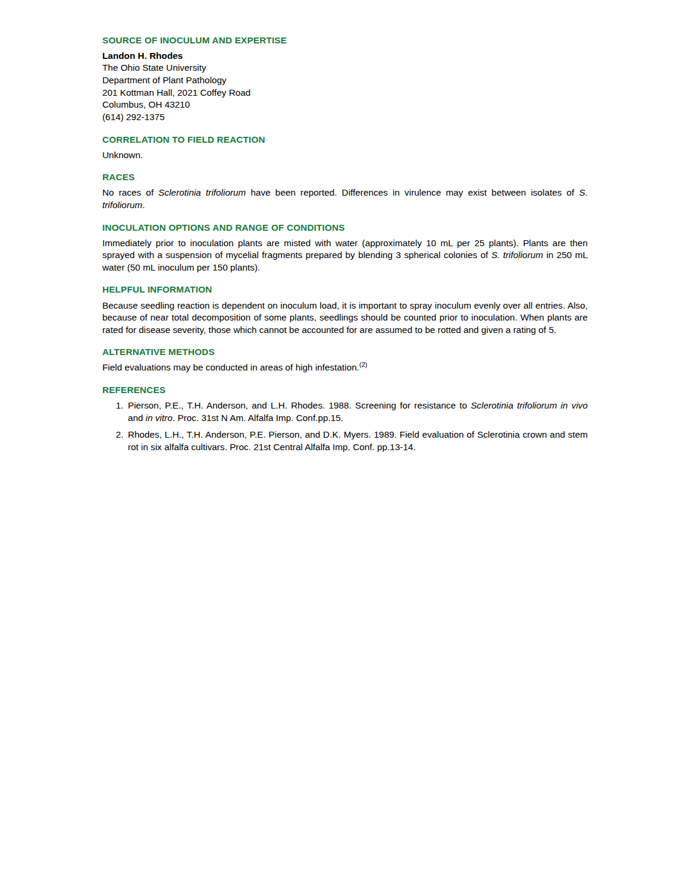Source of Inoculum and Expertise
Landon H. Rhodes
The Ohio State University
Department of Plant Pathology
201 Kottman Hall, 2021 Coffey Road
Columbus, OH 43210
(614) 292-1375
Correlation to Field Reaction
Unknown.
Races
No races of Sclerotinia trifoliorum have been reported. Differences in virulence may exist between isolates of S. trifoliorum.
Inoculation Options and Range of Conditions
Immediately prior to inoculation plants are misted with water (approximately 10 mL per 25 plants). Plants are then sprayed with a suspension of mycelial fragments prepared by blending 3 spherical colonies of S. trifoliorum in 250 mL water (50 mL inoculum per 150 plants).
Helpful Information
Because seedling reaction is dependent on inoculum load, it is important to spray inoculum evenly over all entries. Also, because of near total decomposition of some plants, seedlings should be counted prior to inoculation. When plants are rated for disease severity, those which cannot be accounted for are assumed to be rotted and given a rating of 5.
Alternative Methods
Field evaluations may be conducted in areas of high infestation.(2)
References
Pierson, P.E., T.H. Anderson, and L.H. Rhodes. 1988. Screening for resistance to Sclerotinia trifoliorum in vivo and in vitro. Proc. 31st N Am. Alfalfa Imp. Conf.pp.15.
Rhodes, L.H., T.H. Anderson, P.E. Pierson, and D.K. Myers. 1989. Field evaluation of Sclerotinia crown and stem rot in six alfalfa cultivars. Proc. 21st Central Alfalfa Imp. Conf. pp.13-14.